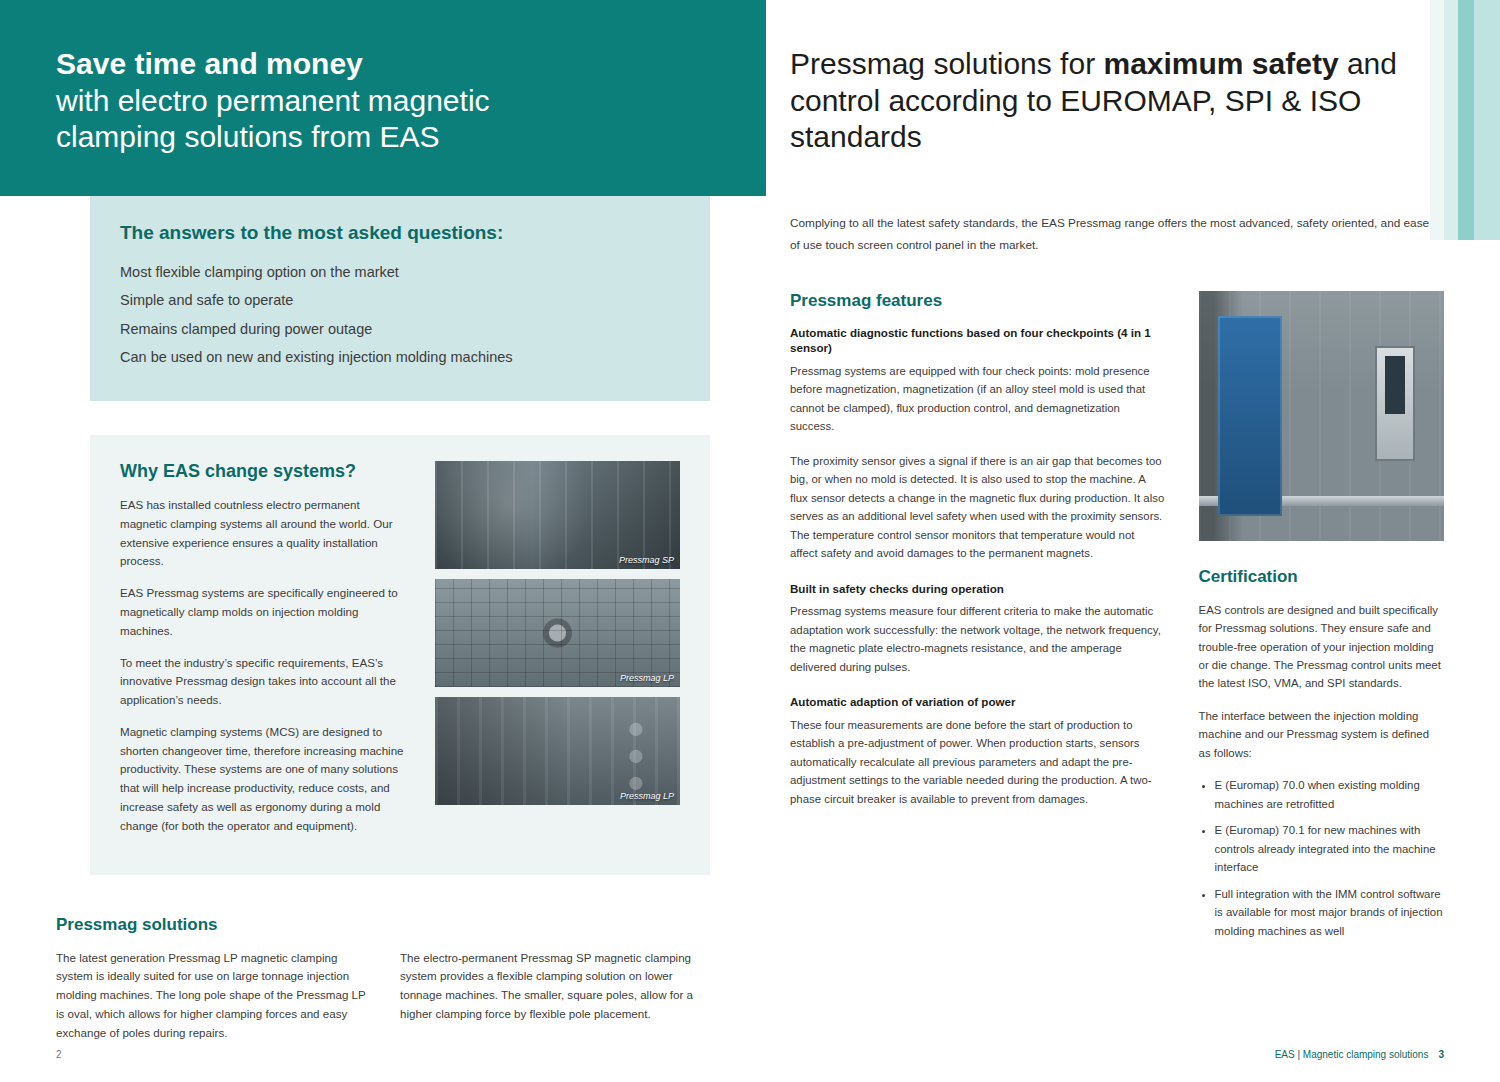Save time and money
with electro permanent magnetic
clamping solutions from EAS
The answers to the most asked questions:
Most flexible clamping option on the market
Simple and safe to operate
Remains clamped during power outage
Can be used on new and existing injection molding machines
Why EAS change systems?
EAS has installed coutnless electro permanent magnetic clamping systems all around the world. Our extensive experience ensures a quality installation process.
EAS Pressmag systems are specifically engineered to magnetically clamp molds on injection molding machines.
To meet the industry’s specific requirements, EAS’s innovative Pressmag design takes into account all the application’s needs.
Magnetic clamping systems (MCS) are designed to shorten changeover time, therefore increasing machine productivity. These systems are one of many solutions that will help increase productivity, reduce costs, and increase safety as well as ergonomy during a mold change (for both the operator and equipment).
Pressmag SP
Pressmag LP
Pressmag LP
Pressmag solutions
The latest generation Pressmag LP magnetic clamping system is ideally suited for use on large tonnage injection molding machines. The long pole shape of the Pressmag LP is oval, which allows for higher clamping forces and easy exchange of poles during repairs.
The electro-permanent Pressmag SP magnetic clamping system provides a flexible clamping solution on lower tonnage machines. The smaller, square poles, allow for a higher clamping force by flexible pole placement.
2
Pressmag solutions for maximum safety and control according to EUROMAP, SPI & ISO standards
Complying to all the latest safety standards, the EAS Pressmag range offers the most advanced, safety oriented, and ease of use touch screen control panel in the market.
Pressmag features
Automatic diagnostic functions based on four checkpoints (4 in 1 sensor)
Pressmag systems are equipped with four check points: mold presence before magnetization, magnetization (if an alloy steel mold is used that cannot be clamped), flux production control, and demagnetization success.
The proximity sensor gives a signal if there is an air gap that becomes too big, or when no mold is detected. It is also used to stop the machine. A flux sensor detects a change in the magnetic flux during production. It also serves as an additional level safety when used with the proximity sensors. The temperature control sensor monitors that temperature would not affect safety and avoid damages to the permanent magnets.
Built in safety checks during operation
Pressmag systems measure four different criteria to make the automatic adaptation work successfully: the network voltage, the network frequency, the magnetic plate electro-magnets resistance, and the amperage delivered during pulses.
Automatic adaption of variation of power
These four measurements are done before the start of production to establish a pre-adjustment of power. When production starts, sensors automatically recalculate all previous parameters and adapt the pre-adjustment settings to the variable needed during the production. A two-phase circuit breaker is available to prevent from damages.
Certification
EAS controls are designed and built specifically for Pressmag solutions. They ensure safe and trouble-free operation of your injection molding or die change. The Pressmag control units meet the latest ISO, VMA, and SPI standards.
The interface between the injection molding machine and our Pressmag system is defined as follows:
E (Euromap) 70.0 when existing molding machines are retrofitted
E (Euromap) 70.1 for new machines with controls already integrated into the machine interface
Full integration with the IMM control software is available for most major brands of injection molding machines as well
EAS | Magnetic clamping solutions 3